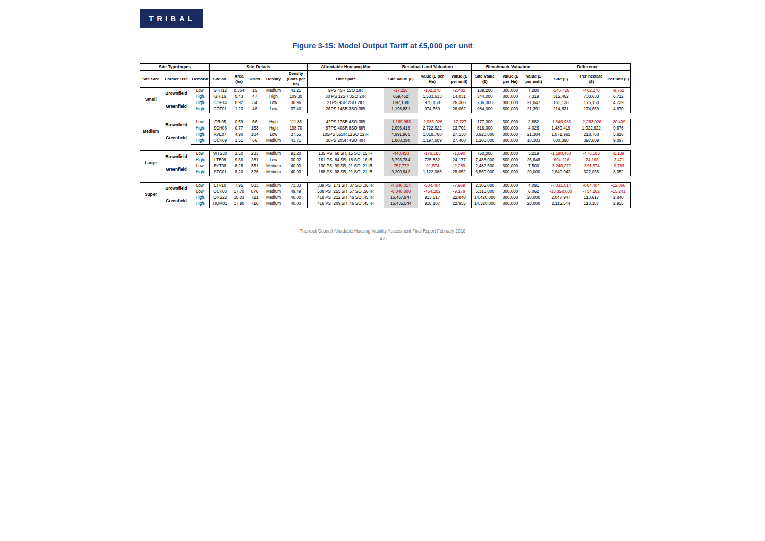TRIBAL
Figure 3-15: Model Output Tariff at £5,000 per unit
| Site Typologies | Site Details | Affordable Housing Mix | Residual Land Valuation | Benchmark Valuation | Difference |
| --- | --- | --- | --- | --- | --- |
| Site Size | Former Use | Demand | Site no. | Area (ha) | Units | Density | Density (units per ha) | Unit Split* | Site Value (£) | Value (£ per Ha) | Value (£ per unit) | Site Value (£) | Value (£ per Ha) | Value (£ per unit) | Site (£) | Per hectare (£) | Per unit (£) |
| Small | Brownfield | Low | GTH12 | 0.364 | 15 | Medium | 41.21 | 9PS 4SR 1SO 1IR | -37,226 | -102,270 | -2,482 | 109,200 | 300,000 | 7,280 | -146,426 | -402,270 | -9,762 |
| High | GRI16 | 0.43 | 47 | High | 109.30 | 30 PS 12SR 3SO 2IR | 659,462 | 1,533,633 | 14,031 | 344,000 | 800,000 | 7,319 | 315,462 | 733,633 | 6,712 |
| Greenfield | High | COF14 | 0.92 | 34 | Low | 36.96 | 21PS 9SR 2SO 2IR | 897,138 | 975,150 | 26,386 | 736,000 | 800,000 | 21,647 | 161,138 | 175,150 | 4,739 |
| High | COF01 | 1.23 | 46 | Low | 37.40 | 26PS 14SR 3SO 3IR | 1,198,831 | 974,659 | 26,062 | 984,000 | 800,000 | 21,391 | 214,831 | 174,659 | 4,670 |
| Medium | Brownfield | Low | GRI05 | 0.59 | 66 | High | 111.86 | 42PS 17SR 4SO 3IR | -1,169,986 | -1,983,026 | -17,727 | 177,000 | 300,000 | 2,682 | -1,346,986 | -2,283,026 | -20,409 |
| High | SCH03 | 0.77 | 153 | High | 198.70 | 97PS 40SR 8SO 8IR | 2,096,419 | 2,722,622 | 13,702 | 616,000 | 800,000 | 4,026 | 1,480,419 | 1,922,622 | 9,676 |
| Greenfield | High | AVE07 | 4.90 | 184 | Low | 37.55 | 105PS 55SR 12SO 12IR | 4,991,965 | 1,018,768 | 27,130 | 3,920,000 | 800,000 | 21,304 | 1,071,965 | 218,768 | 5,826 |
| High | OCK09 | 1.51 | 66 | Medium | 43.71 | 38PS 20SR 4SO 4IR | 1,808,390 | 1,197,609 | 27,400 | 1,208,000 | 800,000 | 18,303 | 600,390 | 397,609 | 9,097 |
| Large | Brownfield | Low | WTS30 | 2.50 | 233 | Medium | 93.20 | 135 PS, 68 SR, 15 SO, 15 IR | -440,458 | -176,183 | -1,890 | 750,000 | 300,000 | 3,219 | -1,190,458 | -476,183 | -5,109 |
| High | LTB08 | 9.36 | 281 | Low | 30.02 | 161 PS, 84 SR, 18 SO, 16 IR | 6,793,784 | 725,832 | 24,177 | 7,488,000 | 800,000 | 26,648 | -694,216 | -74,168 | -2,471 |
| Greenfield | Low | EAT08 | 8.28 | 331 | Medium | 40.00 | 190 PS, 99 SR, 21 SO, 21 IR | -757,772 | -91,574 | -2,289 | 2,482,500 | 300,000 | 7,500 | -3,240,272 | -391,574 | -9,789 |
| High | STC01 | 8.20 | 328 | Medium | 40.00 | 188 PS, 98 SR, 21 SO, 21 IR | 9,200,942 | 1,122,066 | 28,052 | 6,560,000 | 800,000 | 20,000 | 2,640,942 | 322,066 | 8,052 |
| Super | Brownfield | Low | LTR10 | 7.95 | 583 | Medium | 73.33 | 339 PS ,171 SR ,37 SO ,36 IR | -4,646,014 | -584,404 | -7,969 | 2,385,000 | 300,000 | 4,091 | -7,031,014 | -884,404 | -12,060 |
| Low | OCK03 | 17.70 | 876 | Medium | 49.49 | 508 PS ,255 SR ,57 SO ,56 IR | -8,040,800 | -454,282 | -9,179 | 5,310,000 | 300,000 | 6,062 | -13,350,800 | -754,282 | -15,241 |
| Greenfield | High | ORS22 | 18.03 | 721 | Medium | 40.00 | 418 PS ,212 SR ,46 SO ,45 IR | 16,467,947 | 913,617 | 22,840 | 14,420,000 | 800,000 | 20,000 | 2,047,947 | 113,617 | 2,840 |
| High | HOM01 | 17.90 | 716 | Medium | 40.00 | 416 PS ,209 SR ,46 SO ,45 IR | 16,435,544 | 918,187 | 22,955 | 14,320,000 | 800,000 | 20,000 | 2,115,544 | 118,187 | 2,955 |
Thurrock Council Affordable Housing Viability Assessment Final Report February 2010
27